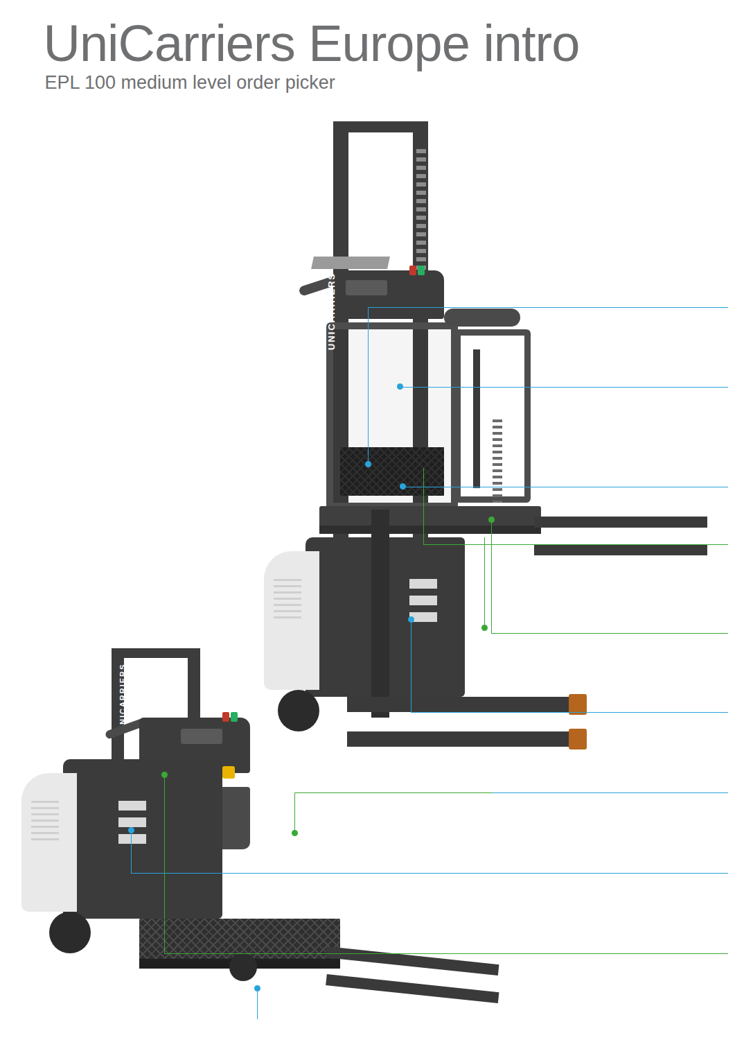UniCarriers Europe intro
EPL 100 medium level order picker
UNICARRIERS
UNICARRIERS